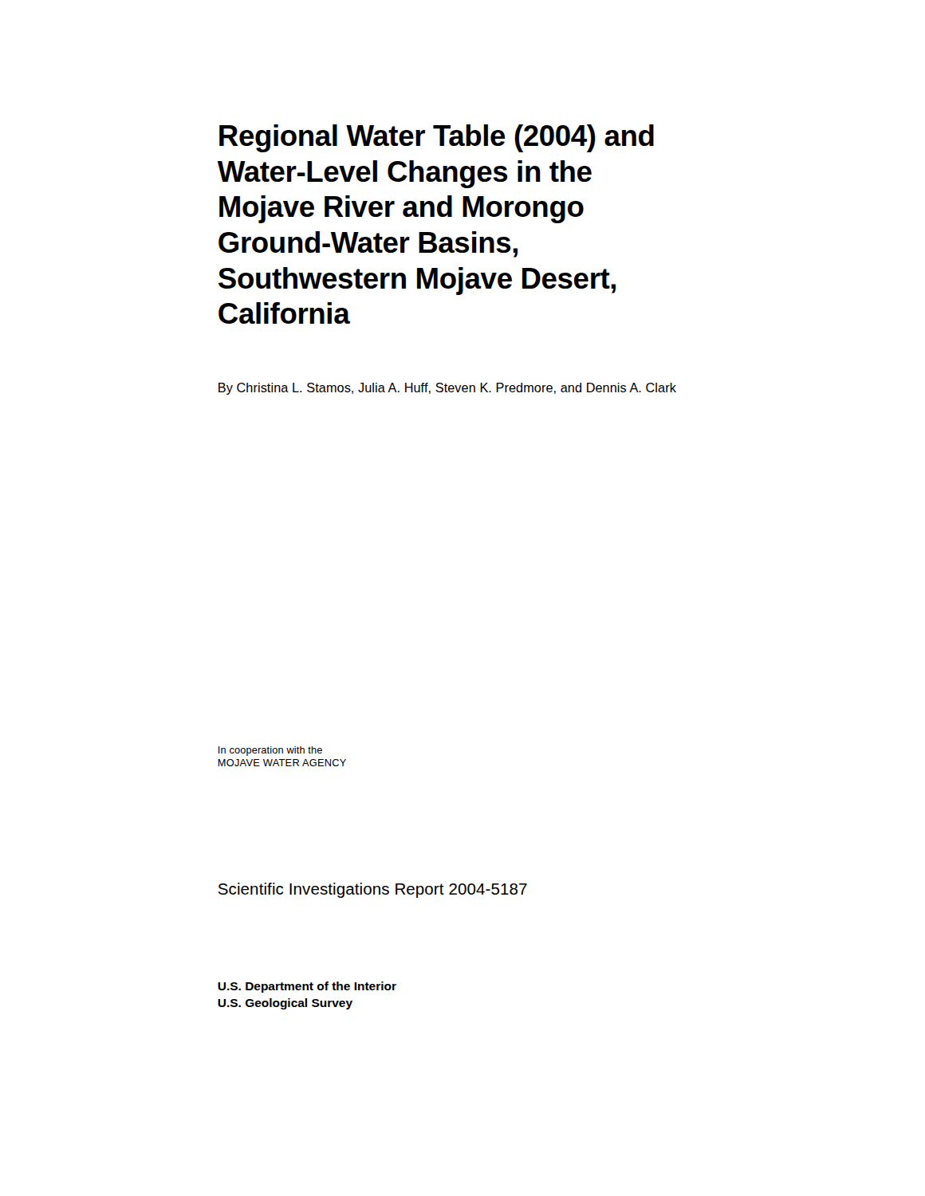Regional Water Table (2004) and Water-Level Changes in the Mojave River and Morongo Ground-Water Basins, Southwestern Mojave Desert, California
By Christina L. Stamos, Julia A. Huff, Steven K. Predmore, and Dennis A. Clark
In cooperation with the
MOJAVE WATER AGENCY
Scientific Investigations Report 2004-5187
U.S. Department of the Interior
U.S. Geological Survey